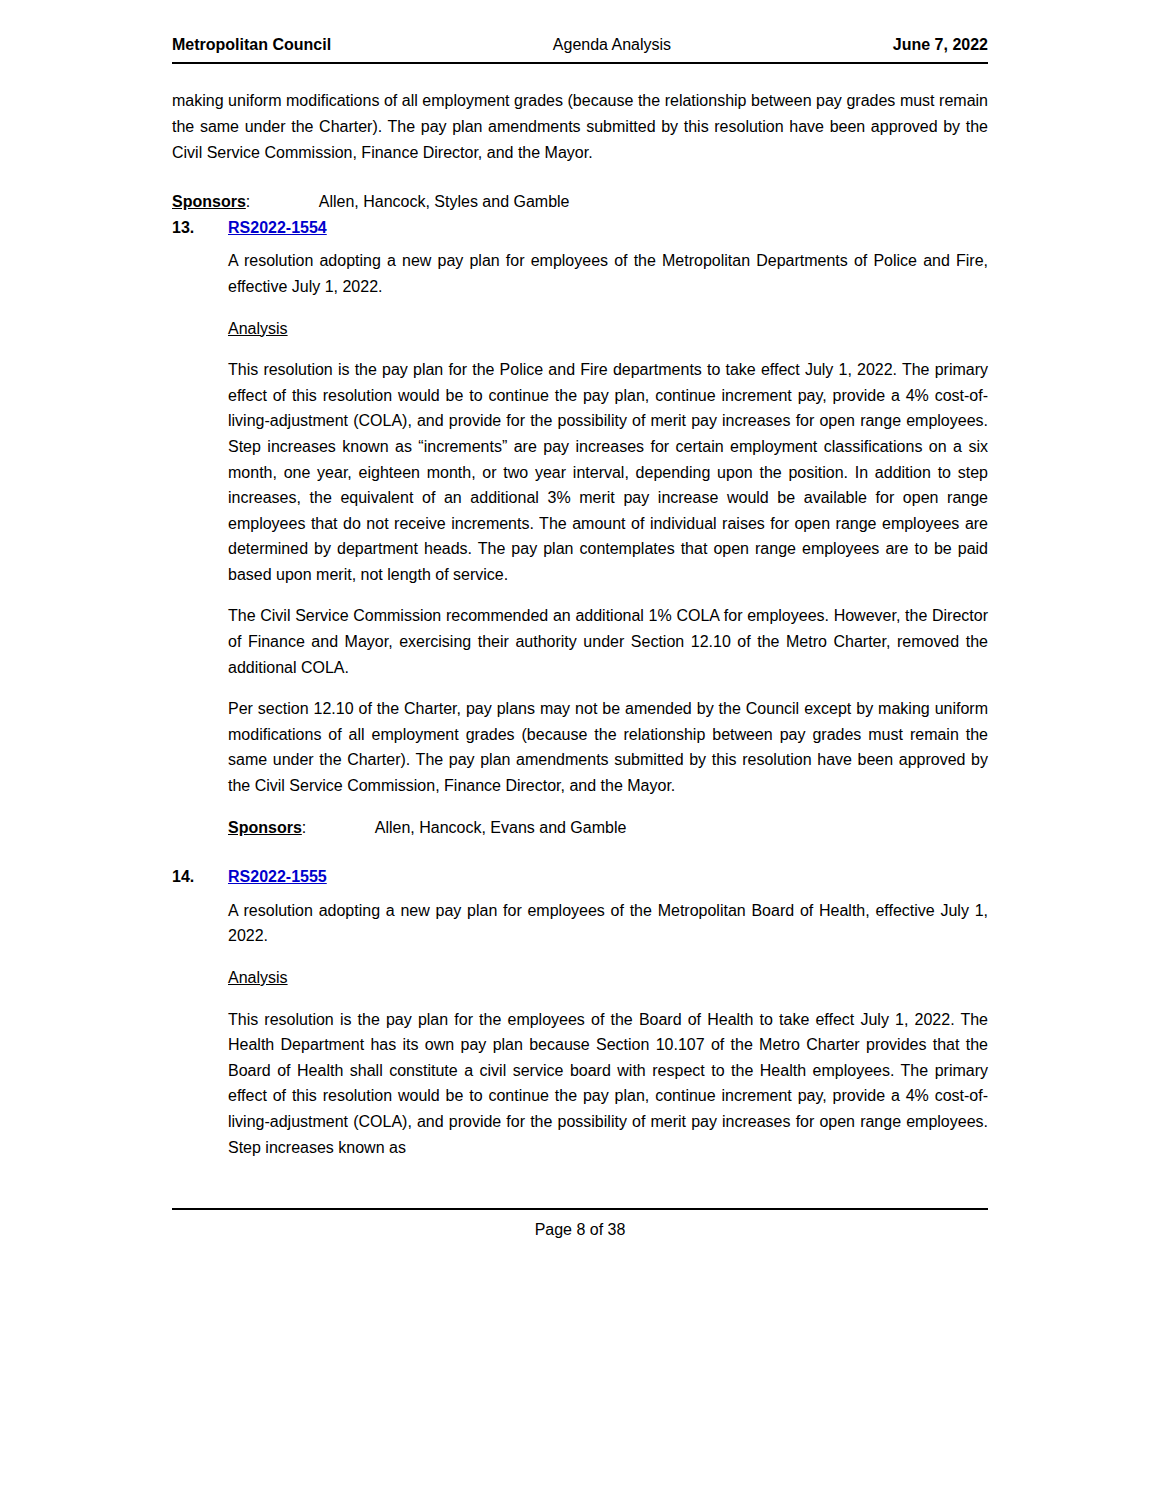Metropolitan Council Agenda Analysis June 7, 2022
making uniform modifications of all employment grades (because the relationship between pay grades must remain the same under the Charter). The pay plan amendments submitted by this resolution have been approved by the Civil Service Commission, Finance Director, and the Mayor.
Sponsors: Allen, Hancock, Styles and Gamble
13.
RS2022-1554
A resolution adopting a new pay plan for employees of the Metropolitan Departments of Police and Fire, effective July 1, 2022.
Analysis
This resolution is the pay plan for the Police and Fire departments to take effect July 1, 2022. The primary effect of this resolution would be to continue the pay plan, continue increment pay, provide a 4% cost-of-living-adjustment (COLA), and provide for the possibility of merit pay increases for open range employees. Step increases known as “increments” are pay increases for certain employment classifications on a six month, one year, eighteen month, or two year interval, depending upon the position. In addition to step increases, the equivalent of an additional 3% merit pay increase would be available for open range employees that do not receive increments. The amount of individual raises for open range employees are determined by department heads. The pay plan contemplates that open range employees are to be paid based upon merit, not length of service.
The Civil Service Commission recommended an additional 1% COLA for employees. However, the Director of Finance and Mayor, exercising their authority under Section 12.10 of the Metro Charter, removed the additional COLA.
Per section 12.10 of the Charter, pay plans may not be amended by the Council except by making uniform modifications of all employment grades (because the relationship between pay grades must remain the same under the Charter). The pay plan amendments submitted by this resolution have been approved by the Civil Service Commission, Finance Director, and the Mayor.
Sponsors: Allen, Hancock, Evans and Gamble
14.
RS2022-1555
A resolution adopting a new pay plan for employees of the Metropolitan Board of Health, effective July 1, 2022.
Analysis
This resolution is the pay plan for the employees of the Board of Health to take effect July 1, 2022. The Health Department has its own pay plan because Section 10.107 of the Metro Charter provides that the Board of Health shall constitute a civil service board with respect to the Health employees. The primary effect of this resolution would be to continue the pay plan, continue increment pay, provide a 4% cost-of-living-adjustment (COLA), and provide for the possibility of merit pay increases for open range employees. Step increases known as
Page 8 of 38